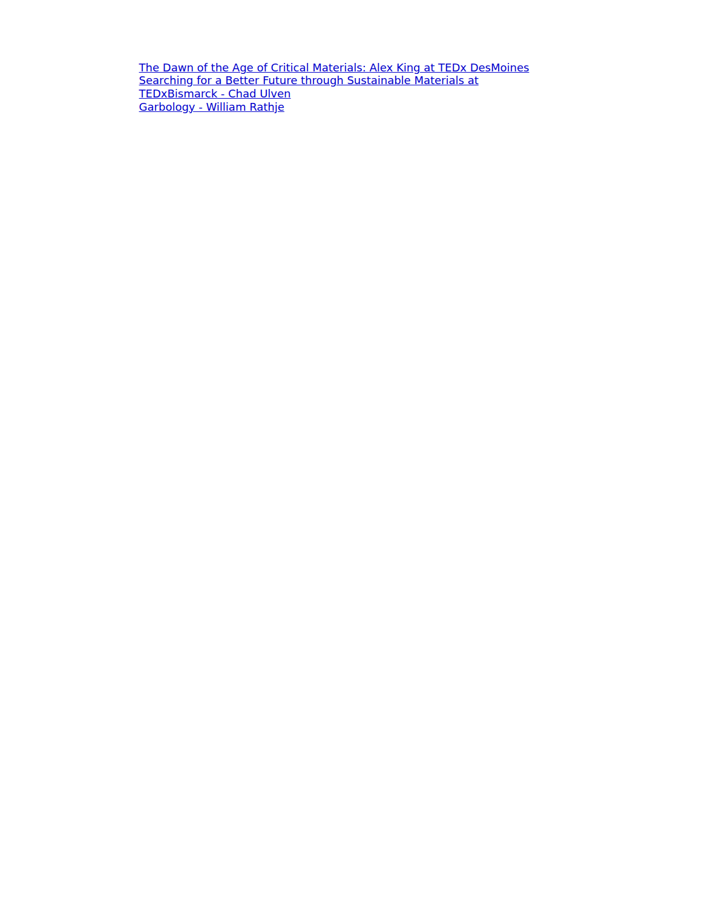The Dawn of the Age of Critical Materials: Alex King at TEDx DesMoines
Searching for a Better Future through Sustainable Materials at TEDxBismarck - Chad Ulven
Garbology - William Rathje